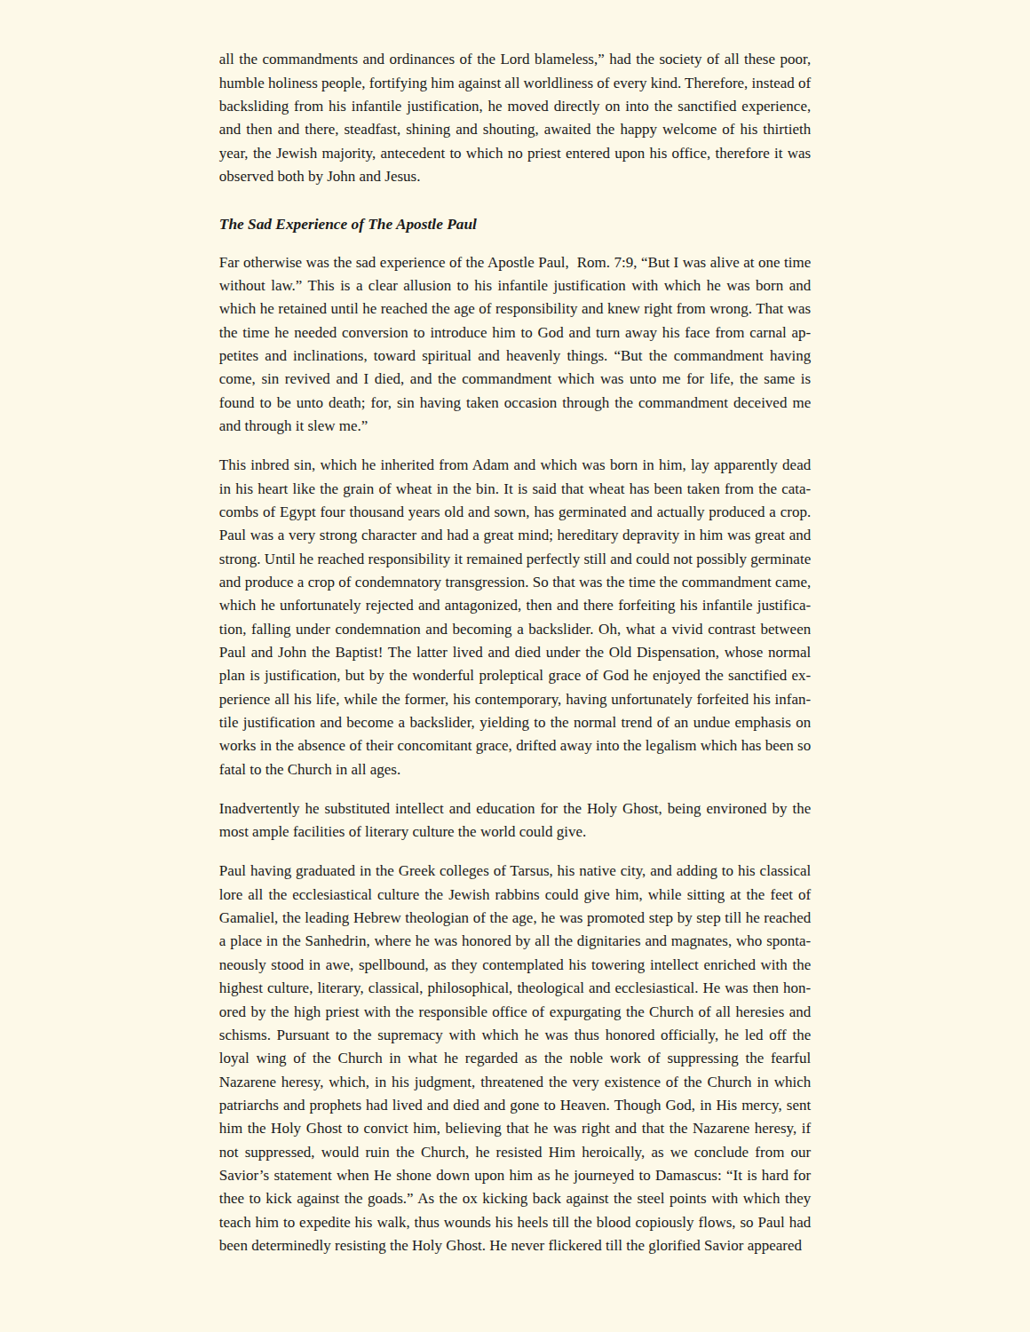all the commandments and ordinances of the Lord blameless,” had the society of all these poor, humble holiness people, fortifying him against all worldliness of every kind. Therefore, instead of backsliding from his infantile justification, he moved directly on into the sanctified experience, and then and there, steadfast, shining and shouting, awaited the happy welcome of his thirtieth year, the Jewish majority, antecedent to which no priest entered upon his office, therefore it was observed both by John and Jesus.
The Sad Experience of The Apostle Paul
Far otherwise was the sad experience of the Apostle Paul, Rom. 7:9, “But I was alive at one time without law.” This is a clear allusion to his infantile justification with which he was born and which he retained until he reached the age of responsibility and knew right from wrong. That was the time he needed conversion to introduce him to God and turn away his face from carnal appetites and inclinations, toward spiritual and heavenly things. “But the commandment having come, sin revived and I died, and the commandment which was unto me for life, the same is found to be unto death; for, sin having taken occasion through the commandment deceived me and through it slew me.”
This inbred sin, which he inherited from Adam and which was born in him, lay apparently dead in his heart like the grain of wheat in the bin. It is said that wheat has been taken from the catacombs of Egypt four thousand years old and sown, has germinated and actually produced a crop. Paul was a very strong character and had a great mind; hereditary depravity in him was great and strong. Until he reached responsibility it remained perfectly still and could not possibly germinate and produce a crop of condemnatory transgression. So that was the time the commandment came, which he unfortunately rejected and antagonized, then and there forfeiting his infantile justification, falling under condemnation and becoming a backslider. Oh, what a vivid contrast between Paul and John the Baptist! The latter lived and died under the Old Dispensation, whose normal plan is justification, but by the wonderful proleptical grace of God he enjoyed the sanctified experience all his life, while the former, his contemporary, having unfortunately forfeited his infantile justification and become a backslider, yielding to the normal trend of an undue emphasis on works in the absence of their concomitant grace, drifted away into the legalism which has been so fatal to the Church in all ages.
Inadvertently he substituted intellect and education for the Holy Ghost, being environed by the most ample facilities of literary culture the world could give.
Paul having graduated in the Greek colleges of Tarsus, his native city, and adding to his classical lore all the ecclesiastical culture the Jewish rabbins could give him, while sitting at the feet of Gamaliel, the leading Hebrew theologian of the age, he was promoted step by step till he reached a place in the Sanhedrin, where he was honored by all the dignitaries and magnates, who spontaneously stood in awe, spellbound, as they contemplated his towering intellect enriched with the highest culture, literary, classical, philosophical, theological and ecclesiastical. He was then honored by the high priest with the responsible office of expurgating the Church of all heresies and schisms. Pursuant to the supremacy with which he was thus honored officially, he led off the loyal wing of the Church in what he regarded as the noble work of suppressing the fearful Nazarene heresy, which, in his judgment, threatened the very existence of the Church in which patriarchs and prophets had lived and died and gone to Heaven. Though God, in His mercy, sent him the Holy Ghost to convict him, believing that he was right and that the Nazarene heresy, if not suppressed, would ruin the Church, he resisted Him heroically, as we conclude from our Savior’s statement when He shone down upon him as he journeyed to Damascus: “It is hard for thee to kick against the goads.” As the ox kicking back against the steel points with which they teach him to expedite his walk, thus wounds his heels till the blood copiously flows, so Paul had been determinedly resisting the Holy Ghost. He never flickered till the glorified Savior appeared